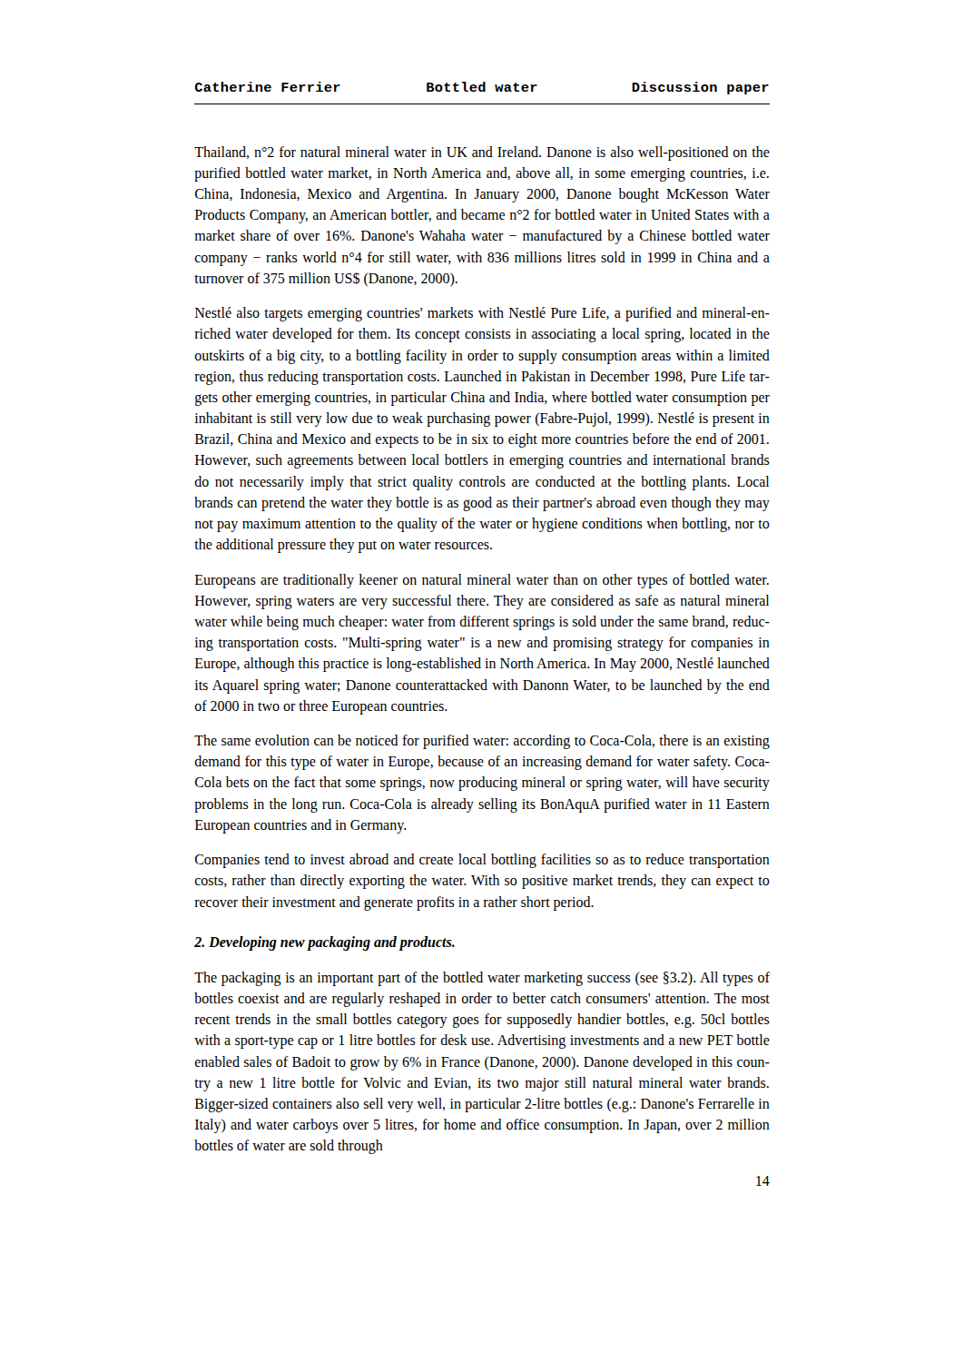Catherine Ferrier Bottled water Discussion paper
Thailand, n°2 for natural mineral water in UK and Ireland. Danone is also well-positioned on the purified bottled water market, in North America and, above all, in some emerging countries, i.e. China, Indonesia, Mexico and Argentina. In January 2000, Danone bought McKesson Water Products Company, an American bottler, and became n°2 for bottled water in United States with a market share of over 16%. Danone's Wahaha water − manufactured by a Chinese bottled water company − ranks world n°4 for still water, with 836 millions litres sold in 1999 in China and a turnover of 375 million US$ (Danone, 2000).
Nestlé also targets emerging countries' markets with Nestlé Pure Life, a purified and mineral-enriched water developed for them. Its concept consists in associating a local spring, located in the outskirts of a big city, to a bottling facility in order to supply consumption areas within a limited region, thus reducing transportation costs. Launched in Pakistan in December 1998, Pure Life targets other emerging countries, in particular China and India, where bottled water consumption per inhabitant is still very low due to weak purchasing power (Fabre-Pujol, 1999). Nestlé is present in Brazil, China and Mexico and expects to be in six to eight more countries before the end of 2001. However, such agreements between local bottlers in emerging countries and international brands do not necessarily imply that strict quality controls are conducted at the bottling plants. Local brands can pretend the water they bottle is as good as their partner's abroad even though they may not pay maximum attention to the quality of the water or hygiene conditions when bottling, nor to the additional pressure they put on water resources.
Europeans are traditionally keener on natural mineral water than on other types of bottled water. However, spring waters are very successful there. They are considered as safe as natural mineral water while being much cheaper: water from different springs is sold under the same brand, reducing transportation costs. "Multi-spring water" is a new and promising strategy for companies in Europe, although this practice is long-established in North America. In May 2000, Nestlé launched its Aquarel spring water; Danone counterattacked with Danonn Water, to be launched by the end of 2000 in two or three European countries.
The same evolution can be noticed for purified water: according to Coca-Cola, there is an existing demand for this type of water in Europe, because of an increasing demand for water safety. Coca-Cola bets on the fact that some springs, now producing mineral or spring water, will have security problems in the long run. Coca-Cola is already selling its BonAquA purified water in 11 Eastern European countries and in Germany.
Companies tend to invest abroad and create local bottling facilities so as to reduce transportation costs, rather than directly exporting the water. With so positive market trends, they can expect to recover their investment and generate profits in a rather short period.
2. Developing new packaging and products.
The packaging is an important part of the bottled water marketing success (see §3.2). All types of bottles coexist and are regularly reshaped in order to better catch consumers' attention. The most recent trends in the small bottles category goes for supposedly handier bottles, e.g. 50cl bottles with a sport-type cap or 1 litre bottles for desk use. Advertising investments and a new PET bottle enabled sales of Badoit to grow by 6% in France (Danone, 2000). Danone developed in this country a new 1 litre bottle for Volvic and Evian, its two major still natural mineral water brands. Bigger-sized containers also sell very well, in particular 2‑litre bottles (e.g.: Danone's Ferrarelle in Italy) and water carboys over 5 litres, for home and office consumption. In Japan, over 2 million bottles of water are sold through
14